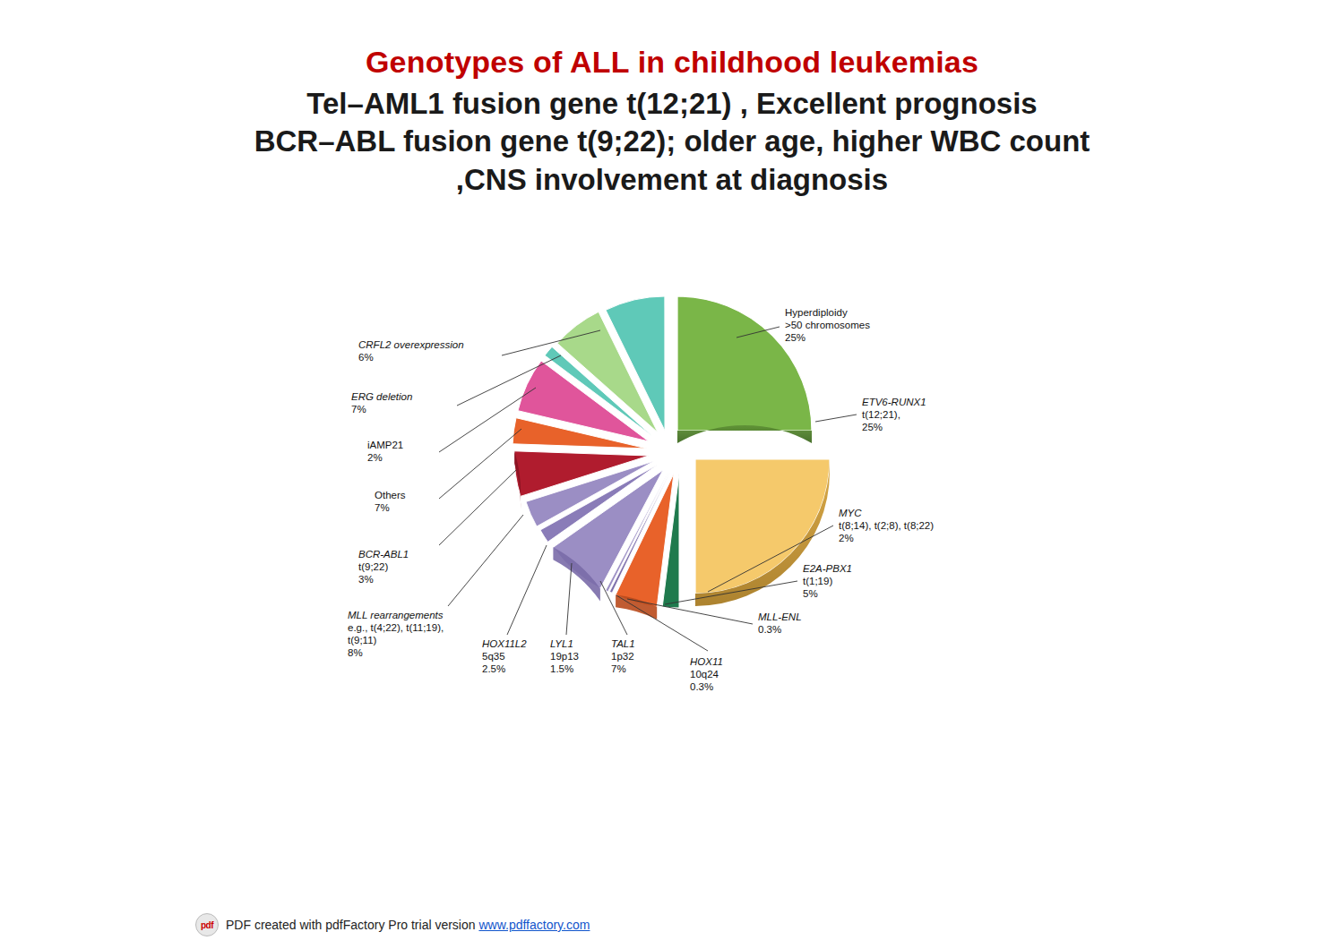Genotypes of ALL in childhood leukemias
Tel–AML1 fusion gene t(12;21) , Excellent prognosis
BCR–ABL fusion gene t(9;22); older age, higher WBC count ,CNS involvement at diagnosis
Pie chart of genotype frequencies in childhood acute lymphoblastic leukemia Hyperdiploidy greater than 50 chromosomes 25 percent; ETV6-RUNX1 t(12;21) 25 percent; MYC t(8;14), t(2;8), t(8;22) 2 percent; E2A-PBX1 t(1;19) 5 percent; MLL-ENL 0.3 percent; HOX11 10q24 0.3 percent; TAL1 1p32 7 percent; LYL1 19p13 1.5 percent; HOX11L2 5q35 2.5 percent; MLL rearrangements e.g. t(4;22), t(11;19), t(9;11) 8 percent; BCR-ABL1 t(9;22) 3 percent; Others 7 percent; iAMP21 2 percent; ERG deletion 7 percent; CRFL2 overexpression 6 percent. Hyperdiploidy >50 chromosomes 25% ETV6-RUNX1 t(12;21), 25% MYC t(8;14), t(2;8), t(8;22) 2% E2A-PBX1 t(1;19) 5% MLL-ENL 0.3% HOX11 10q24 0.3% TAL1 1p32 7% LYL1 19p13 1.5% HOX11L2 5q35 2.5% MLL rearrangements e.g., t(4;22), t(11;19), t(9;11) 8% BCR-ABL1 t(9;22) 3% Others 7% iAMP21 2% ERG deletion 7% CRFL2 overexpression 6%
pdf PDF created with pdfFactory Pro trial version www.pdffactory.com